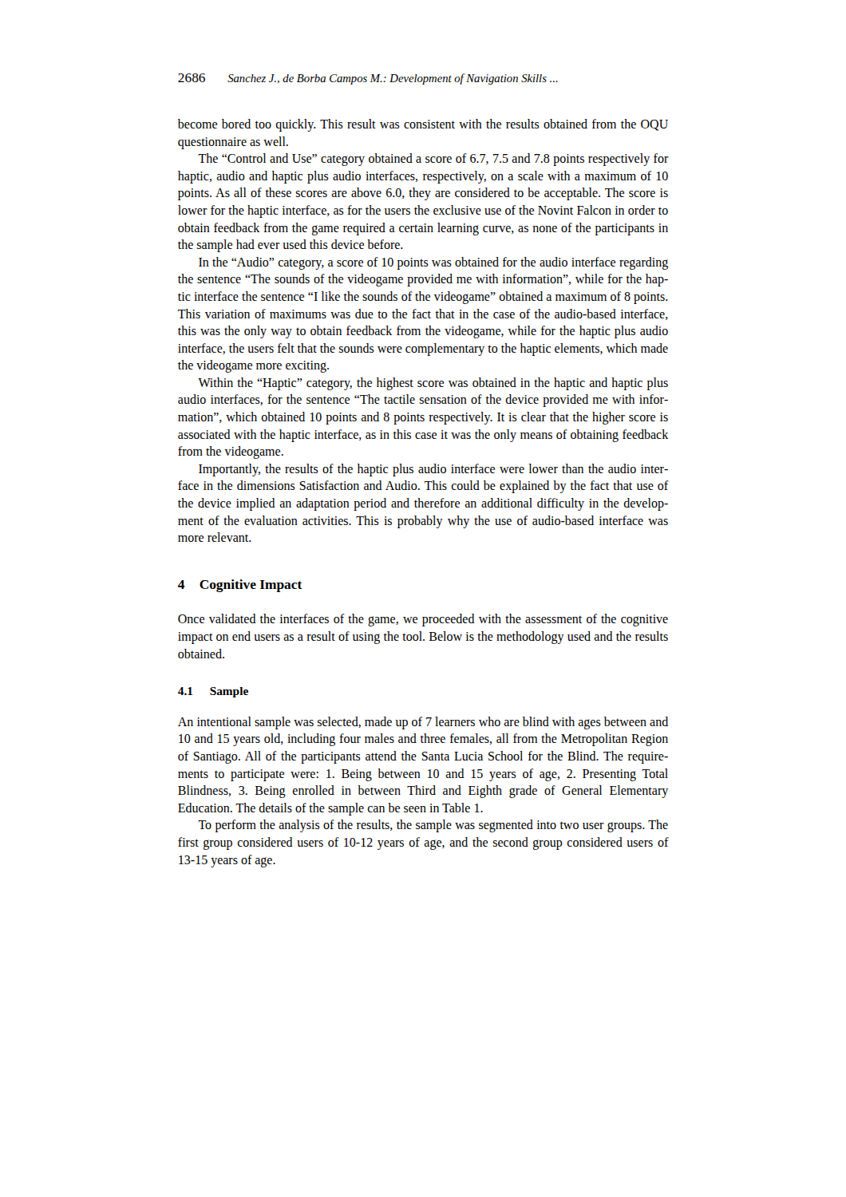2686 Sanchez J., de Borba Campos M.: Development of Navigation Skills ...
become bored too quickly. This result was consistent with the results obtained from the OQU questionnaire as well.
The “Control and Use” category obtained a score of 6.7, 7.5 and 7.8 points respectively for haptic, audio and haptic plus audio interfaces, respectively, on a scale with a maximum of 10 points. As all of these scores are above 6.0, they are considered to be acceptable. The score is lower for the haptic interface, as for the users the exclusive use of the Novint Falcon in order to obtain feedback from the game required a certain learning curve, as none of the participants in the sample had ever used this device before.
In the “Audio” category, a score of 10 points was obtained for the audio interface regarding the sentence “The sounds of the videogame provided me with information”, while for the haptic interface the sentence “I like the sounds of the videogame” obtained a maximum of 8 points. This variation of maximums was due to the fact that in the case of the audio-based interface, this was the only way to obtain feedback from the videogame, while for the haptic plus audio interface, the users felt that the sounds were complementary to the haptic elements, which made the videogame more exciting.
Within the “Haptic” category, the highest score was obtained in the haptic and haptic plus audio interfaces, for the sentence “The tactile sensation of the device provided me with information”, which obtained 10 points and 8 points respectively. It is clear that the higher score is associated with the haptic interface, as in this case it was the only means of obtaining feedback from the videogame.
Importantly, the results of the haptic plus audio interface were lower than the audio interface in the dimensions Satisfaction and Audio. This could be explained by the fact that use of the device implied an adaptation period and therefore an additional difficulty in the development of the evaluation activities. This is probably why the use of audio-based interface was more relevant.
4 Cognitive Impact
Once validated the interfaces of the game, we proceeded with the assessment of the cognitive impact on end users as a result of using the tool. Below is the methodology used and the results obtained.
4.1 Sample
An intentional sample was selected, made up of 7 learners who are blind with ages between and 10 and 15 years old, including four males and three females, all from the Metropolitan Region of Santiago. All of the participants attend the Santa Lucia School for the Blind. The requirements to participate were: 1. Being between 10 and 15 years of age, 2. Presenting Total Blindness, 3. Being enrolled in between Third and Eighth grade of General Elementary Education. The details of the sample can be seen in Table 1.
To perform the analysis of the results, the sample was segmented into two user groups. The first group considered users of 10-12 years of age, and the second group considered users of 13-15 years of age.